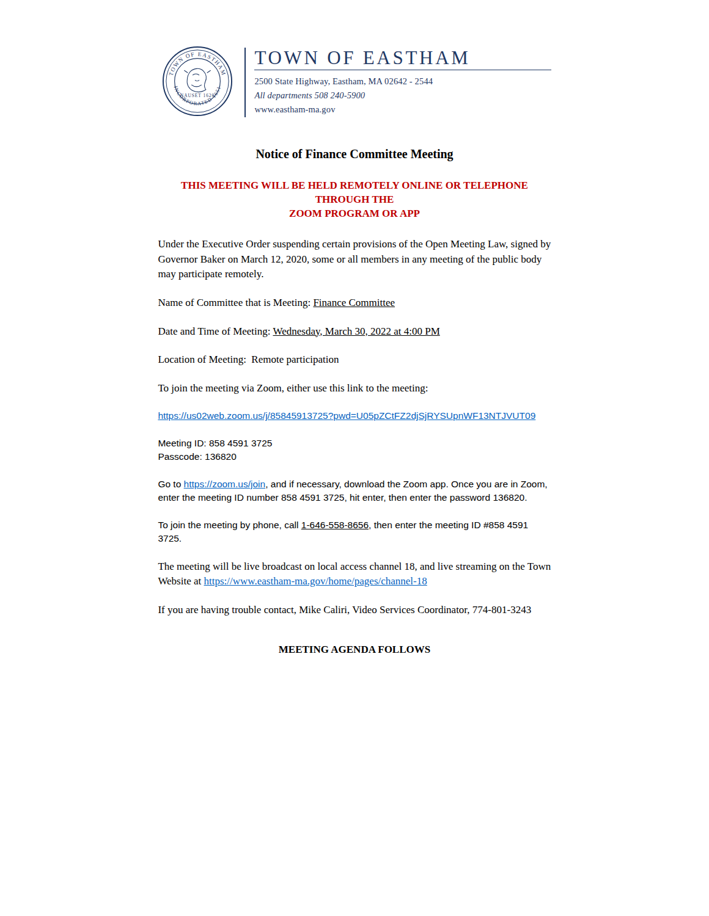TOWN OF EASTHAM INCORPORATED 1651 NAUSET 1620
TOWN OF EASTHAM
2500 State Highway, Eastham, MA 02642 - 2544
All departments 508 240-5900
www.eastham-ma.gov
Notice of Finance Committee Meeting
THIS MEETING WILL BE HELD REMOTELY ONLINE OR TELEPHONE THROUGH THE
ZOOM PROGRAM OR APP
Under the Executive Order suspending certain provisions of the Open Meeting Law, signed by Governor Baker on March 12, 2020, some or all members in any meeting of the public body may participate remotely.
Name of Committee that is Meeting: Finance Committee
Date and Time of Meeting: Wednesday, March 30, 2022 at 4:00 PM
Location of Meeting: Remote participation
To join the meeting via Zoom, either use this link to the meeting:
https://us02web.zoom.us/j/85845913725?pwd=U05pZCtFZ2djSjRYSUpnWF13NTJVUT09
Meeting ID: 858 4591 3725
Passcode: 136820
Go to https://zoom.us/join, and if necessary, download the Zoom app. Once you are in Zoom, enter the meeting ID number 858 4591 3725, hit enter, then enter the password 136820.
To join the meeting by phone, call 1-646-558-8656, then enter the meeting ID #858 4591 3725.
The meeting will be live broadcast on local access channel 18, and live streaming on the Town Website at https://www.eastham-ma.gov/home/pages/channel-18
If you are having trouble contact, Mike Caliri, Video Services Coordinator, 774-801-3243
MEETING AGENDA FOLLOWS